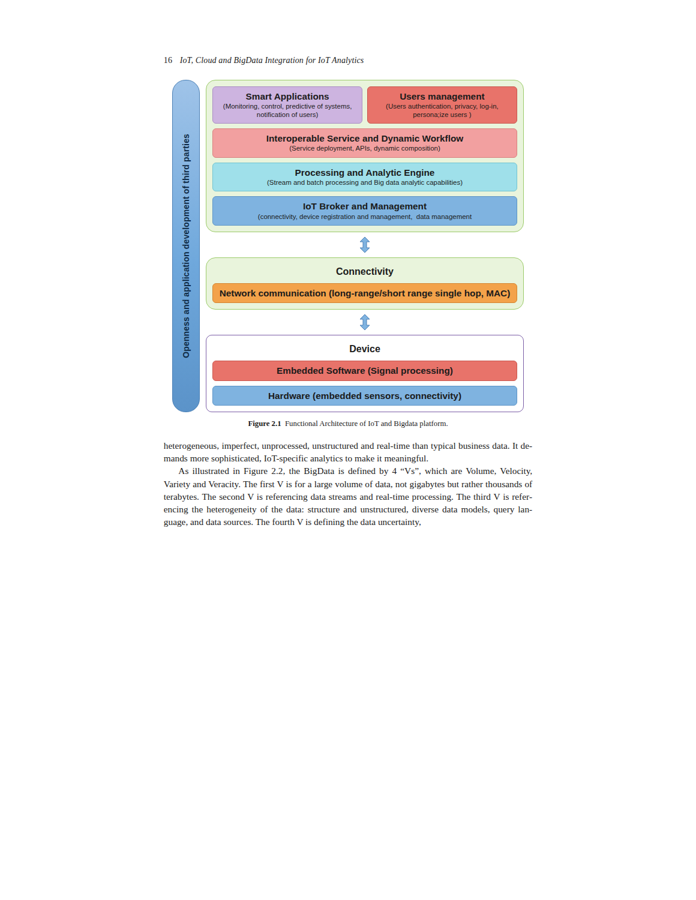16 IoT, Cloud and BigData Integration for IoT Analytics
Openness and application development of third parties
Smart Applications
(Monitoring, control, predictive of systems, notification of users)
Users management
(Users authentication, privacy, log-in, persona;ize users )
Interoperable Service and Dynamic Workflow
(Service deployment, APIs, dynamic composition)
Processing and Analytic Engine
(Stream and batch processing and Big data analytic capabilities)
IoT Broker and Management
(connectivity, device registration and management, data management
Connectivity
Network communication (long-range/short range single hop, MAC)
Device
Embedded Software (Signal processing)
Hardware (embedded sensors, connectivity)
Figure 2.1 Functional Architecture of IoT and Bigdata platform.
heterogeneous, imperfect, unprocessed, unstructured and real-time than typical business data. It demands more sophisticated, IoT-specific analytics to make it meaningful.
As illustrated in Figure 2.2, the BigData is defined by 4 “Vs”, which are Volume, Velocity, Variety and Veracity. The first V is for a large volume of data, not gigabytes but rather thousands of terabytes. The second V is referencing data streams and real-time processing. The third V is referencing the heterogeneity of the data: structure and unstructured, diverse data models, query language, and data sources. The fourth V is defining the data uncertainty,